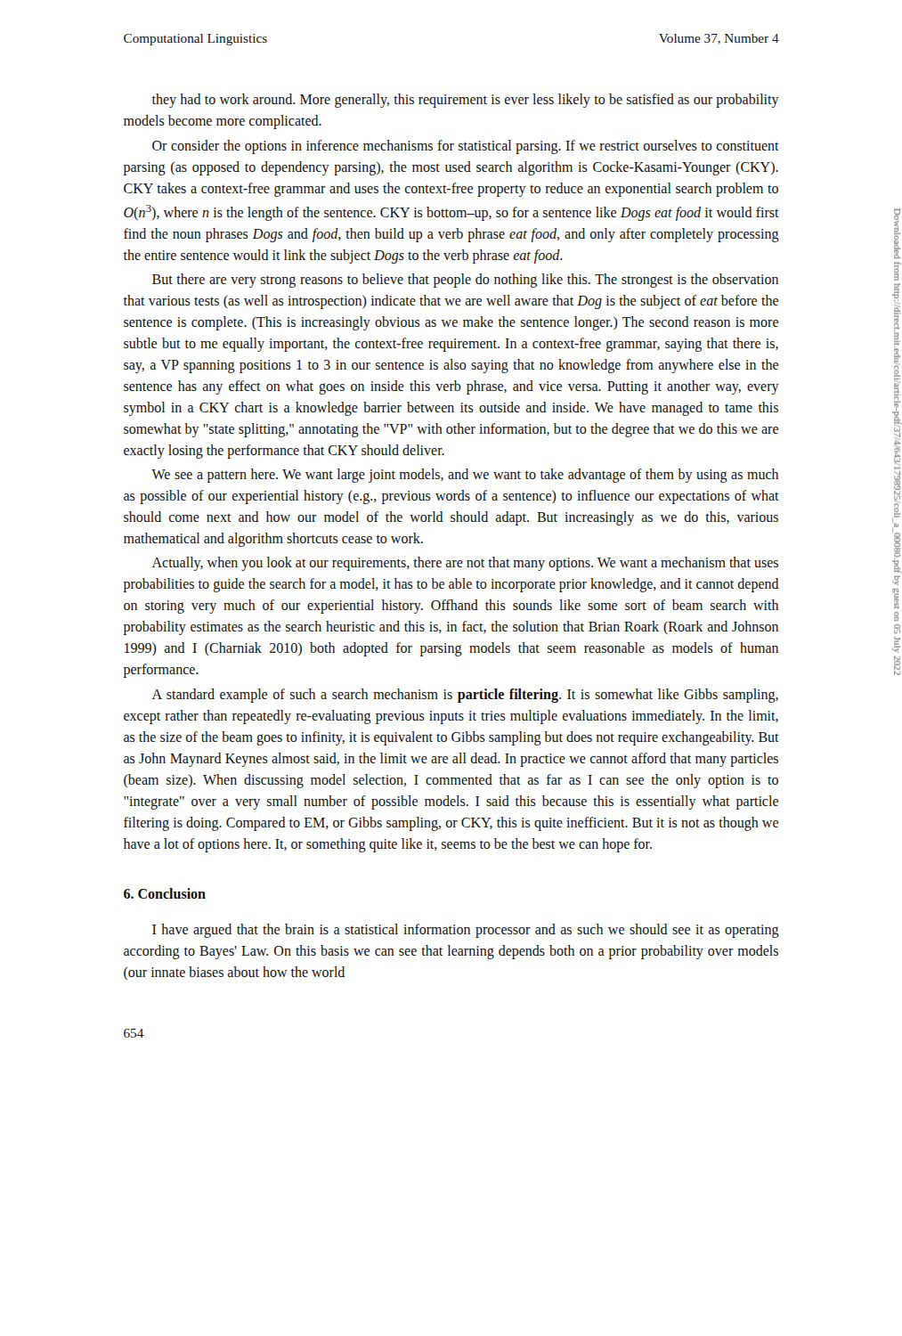Computational Linguistics Volume 37, Number 4
they had to work around. More generally, this requirement is ever less likely to be satisfied as our probability models become more complicated.
Or consider the options in inference mechanisms for statistical parsing. If we restrict ourselves to constituent parsing (as opposed to dependency parsing), the most used search algorithm is Cocke-Kasami-Younger (CKY). CKY takes a context-free grammar and uses the context-free property to reduce an exponential search problem to O(n3), where n is the length of the sentence. CKY is bottom–up, so for a sentence like Dogs eat food it would first find the noun phrases Dogs and food, then build up a verb phrase eat food, and only after completely processing the entire sentence would it link the subject Dogs to the verb phrase eat food.
But there are very strong reasons to believe that people do nothing like this. The strongest is the observation that various tests (as well as introspection) indicate that we are well aware that Dog is the subject of eat before the sentence is complete. (This is increasingly obvious as we make the sentence longer.) The second reason is more subtle but to me equally important, the context-free requirement. In a context-free grammar, saying that there is, say, a VP spanning positions 1 to 3 in our sentence is also saying that no knowledge from anywhere else in the sentence has any effect on what goes on inside this verb phrase, and vice versa. Putting it another way, every symbol in a CKY chart is a knowledge barrier between its outside and inside. We have managed to tame this somewhat by "state splitting," annotating the "VP" with other information, but to the degree that we do this we are exactly losing the performance that CKY should deliver.
We see a pattern here. We want large joint models, and we want to take advantage of them by using as much as possible of our experiential history (e.g., previous words of a sentence) to influence our expectations of what should come next and how our model of the world should adapt. But increasingly as we do this, various mathematical and algorithm shortcuts cease to work.
Actually, when you look at our requirements, there are not that many options. We want a mechanism that uses probabilities to guide the search for a model, it has to be able to incorporate prior knowledge, and it cannot depend on storing very much of our experiential history. Offhand this sounds like some sort of beam search with probability estimates as the search heuristic and this is, in fact, the solution that Brian Roark (Roark and Johnson 1999) and I (Charniak 2010) both adopted for parsing models that seem reasonable as models of human performance.
A standard example of such a search mechanism is particle filtering. It is somewhat like Gibbs sampling, except rather than repeatedly re-evaluating previous inputs it tries multiple evaluations immediately. In the limit, as the size of the beam goes to infinity, it is equivalent to Gibbs sampling but does not require exchangeability. But as John Maynard Keynes almost said, in the limit we are all dead. In practice we cannot afford that many particles (beam size). When discussing model selection, I commented that as far as I can see the only option is to "integrate" over a very small number of possible models. I said this because this is essentially what particle filtering is doing. Compared to EM, or Gibbs sampling, or CKY, this is quite inefficient. But it is not as though we have a lot of options here. It, or something quite like it, seems to be the best we can hope for.
6. Conclusion
I have argued that the brain is a statistical information processor and as such we should see it as operating according to Bayes' Law. On this basis we can see that learning depends both on a prior probability over models (our innate biases about how the world
654
Downloaded from http://direct.mit.edu/coli/article-pdf/37/4/643/1798925/coli_a_00080.pdf by guest on 05 July 2022